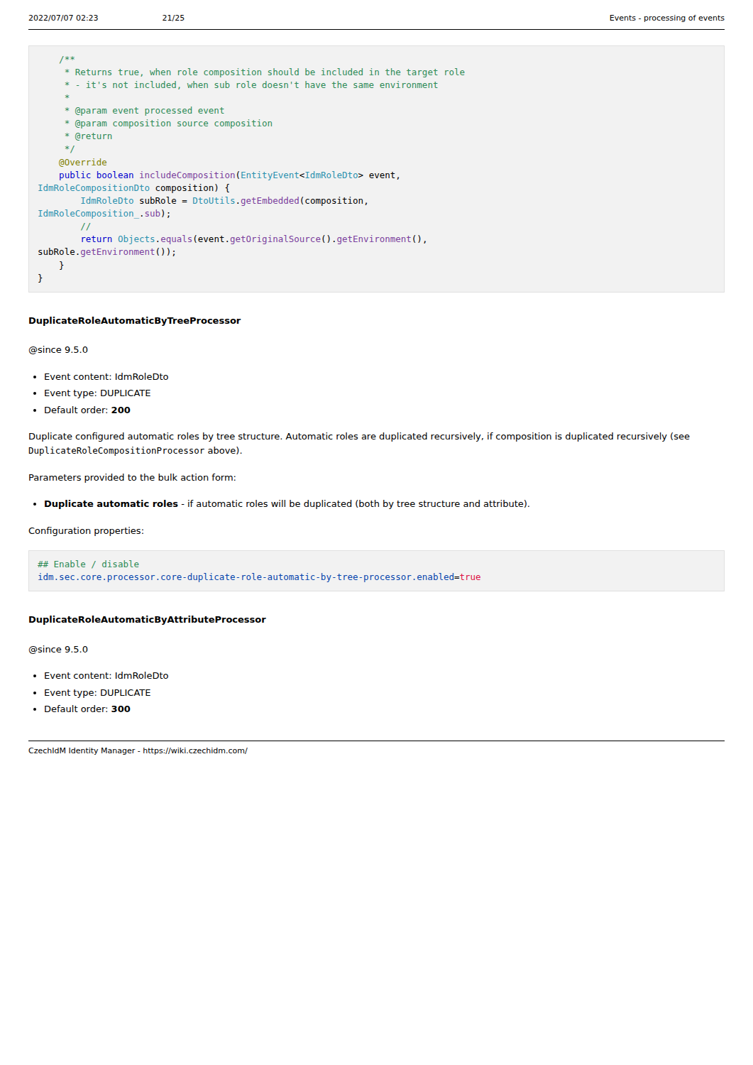2022/07/07 02:23
21/25
Events - processing of events
    /**
     * Returns true, when role composition should be included in the target role
     * - it's not included, when sub role doesn't have the same environment
     *
     * @param event processed event
     * @param composition source composition
     * @return
     */
    @Override
    public boolean includeComposition(EntityEvent<IdmRoleDto> event,
IdmRoleCompositionDto composition) {
        IdmRoleDto subRole = DtoUtils.getEmbedded(composition,
IdmRoleComposition_.sub);
        //
        return Objects.equals(event.getOriginalSource().getEnvironment(),
subRole.getEnvironment());
    }
}
DuplicateRoleAutomaticByTreeProcessor
@since 9.5.0
Event content: IdmRoleDto
Event type: DUPLICATE
Default order: 200
Duplicate configured automatic roles by tree structure. Automatic roles are duplicated recursively, if composition is duplicated recursively (see DuplicateRoleCompositionProcessor above).
Parameters provided to the bulk action form:
Duplicate automatic roles - if automatic roles will be duplicated (both by tree structure and attribute).
Configuration properties:
## Enable / disable
idm.sec.core.processor.core-duplicate-role-automatic-by-tree-processor.enabled=true
DuplicateRoleAutomaticByAttributeProcessor
@since 9.5.0
Event content: IdmRoleDto
Event type: DUPLICATE
Default order: 300
CzechIdM Identity Manager - https://wiki.czechidm.com/